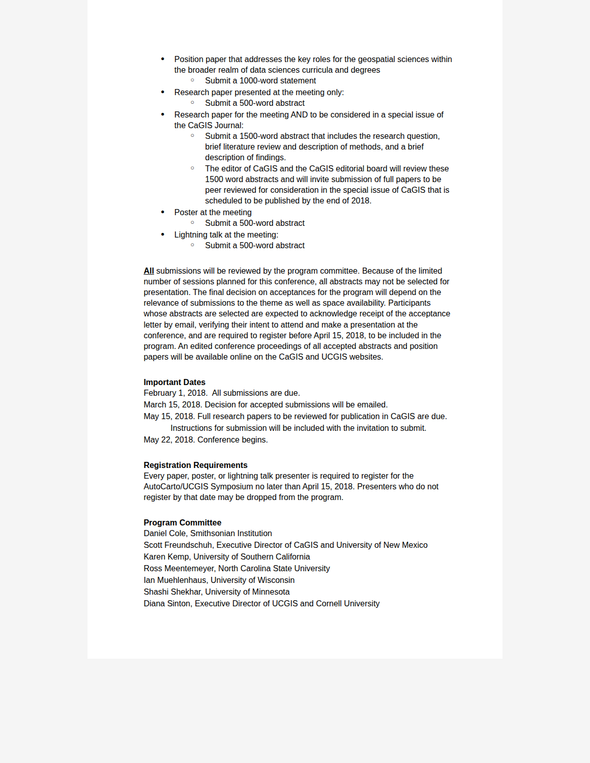Position paper that addresses the key roles for the geospatial sciences within the broader realm of data sciences curricula and degrees
Submit a 1000-word statement
Research paper presented at the meeting only:
Submit a 500-word abstract
Research paper for the meeting AND to be considered in a special issue of the CaGIS Journal:
Submit a 1500-word abstract that includes the research question, brief literature review and description of methods, and a brief description of findings.
The editor of CaGIS and the CaGIS editorial board will review these 1500 word abstracts and will invite submission of full papers to be peer reviewed for consideration in the special issue of CaGIS that is scheduled to be published by the end of 2018.
Poster at the meeting
Submit a 500-word abstract
Lightning talk at the meeting:
Submit a 500-word abstract
All submissions will be reviewed by the program committee. Because of the limited number of sessions planned for this conference, all abstracts may not be selected for presentation. The final decision on acceptances for the program will depend on the relevance of submissions to the theme as well as space availability. Participants whose abstracts are selected are expected to acknowledge receipt of the acceptance letter by email, verifying their intent to attend and make a presentation at the conference, and are required to register before April 15, 2018, to be included in the program. An edited conference proceedings of all accepted abstracts and position papers will be available online on the CaGIS and UCGIS websites.
Important Dates
February 1, 2018. All submissions are due.
March 15, 2018. Decision for accepted submissions will be emailed.
May 15, 2018. Full research papers to be reviewed for publication in CaGIS are due.
Instructions for submission will be included with the invitation to submit.
May 22, 2018. Conference begins.
Registration Requirements
Every paper, poster, or lightning talk presenter is required to register for the AutoCarto/UCGIS Symposium no later than April 15, 2018. Presenters who do not register by that date may be dropped from the program.
Program Committee
Daniel Cole, Smithsonian Institution
Scott Freundschuh, Executive Director of CaGIS and University of New Mexico
Karen Kemp, University of Southern California
Ross Meentemeyer, North Carolina State University
Ian Muehlenhaus, University of Wisconsin
Shashi Shekhar, University of Minnesota
Diana Sinton, Executive Director of UCGIS and Cornell University